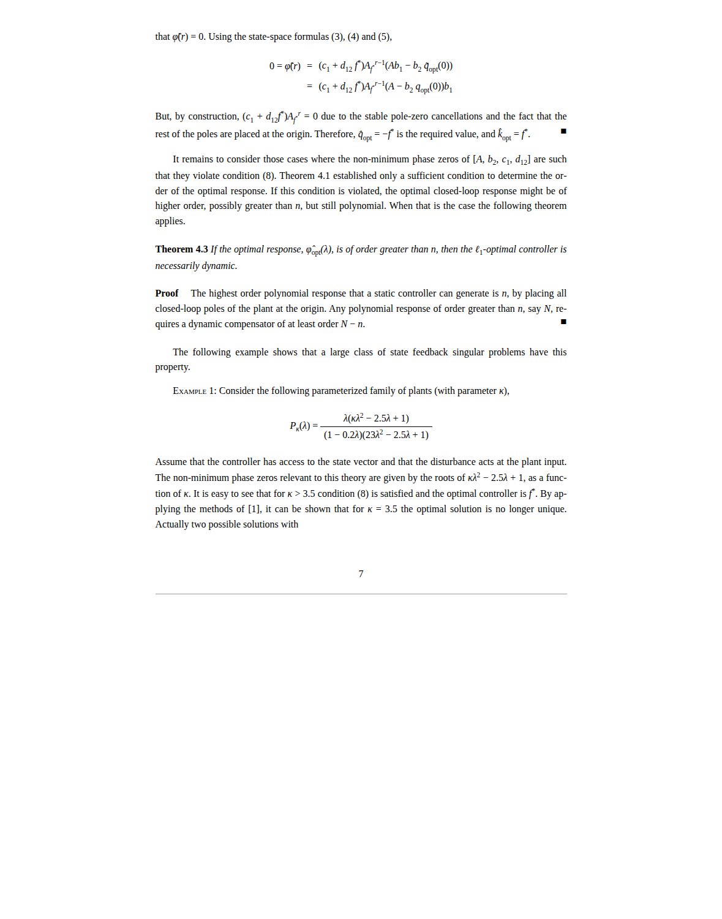that φ̃(r) = 0. Using the state-space formulas (3), (4) and (5),
| 0 = φ̃ ( r ) | = | ( c 1 + d 12 f * ) A f * r −1 ( Ab 1 − b 2 q̃ opt (0)) |
| | = | ( c 1 + d 12 f * ) A f * r −1 ( A − b 2 q opt (0)) b 1 |
But, by construction, (c1 + d12f*)Af*r = 0 due to the stable pole-zero cancellations and the fact that the rest of the poles are placed at the origin. Therefore, q̂opt = −f* is the required value, and k̂opt = f*. ■
It remains to consider those cases where the non-minimum phase zeros of [A, b2, c1, d12] are such that they violate condition (8). Theorem 4.1 established only a sufficient condition to determine the order of the optimal response. If this condition is violated, the optimal closed-loop response might be of higher order, possibly greater than n, but still polynomial. When that is the case the following theorem applies.
Theorem 4.3 If the optimal response, φ̂opt(λ), is of order greater than n, then the ℓ1-optimal controller is necessarily dynamic.
Proof The highest order polynomial response that a static controller can generate is n, by placing all closed-loop poles of the plant at the origin. Any polynomial response of order greater than n, say N, requires a dynamic compensator of at least order N − n. ■
The following example shows that a large class of state feedback singular problems have this property.
Example 1: Consider the following parameterized family of plants (with parameter κ),
Pκ(λ) = λ(κλ2 − 2.5λ + 1) (1 − 0.2λ)(23λ2 − 2.5λ + 1)
Assume that the controller has access to the state vector and that the disturbance acts at the plant input. The non-minimum phase zeros relevant to this theory are given by the roots of κλ2 − 2.5λ + 1, as a function of κ. It is easy to see that for κ > 3.5 condition (8) is satisfied and the optimal controller is f*. By applying the methods of [1], it can be shown that for κ = 3.5 the optimal solution is no longer unique. Actually two possible solutions with
7